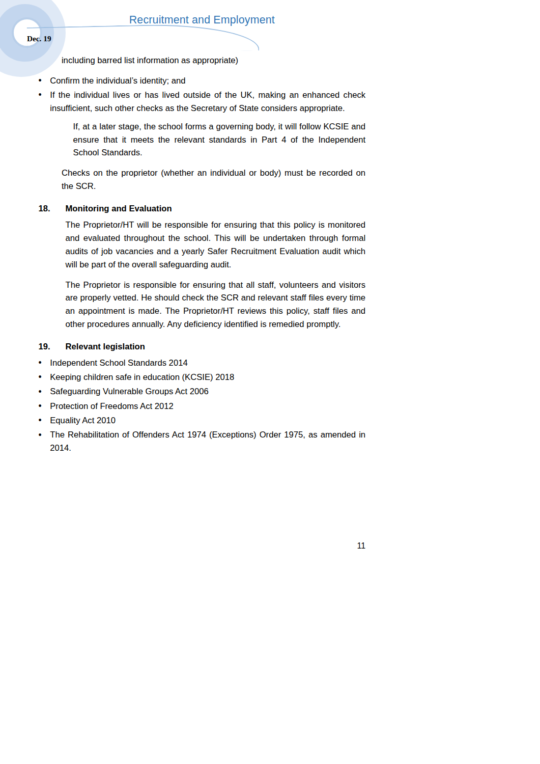Recruitment and Employment
Dec. 19
including barred list information as appropriate)
Confirm the individual’s identity; and
If the individual lives or has lived outside of the UK, making an enhanced check insufficient, such other checks as the Secretary of State considers appropriate.
If, at a later stage, the school forms a governing body, it will follow KCSIE and ensure that it meets the relevant standards in Part 4 of the Independent School Standards.
Checks on the proprietor (whether an individual or body) must be recorded on the SCR.
18. Monitoring and Evaluation
The Proprietor/HT will be responsible for ensuring that this policy is monitored and evaluated throughout the school. This will be undertaken through formal audits of job vacancies and a yearly Safer Recruitment Evaluation audit which will be part of the overall safeguarding audit.
The Proprietor is responsible for ensuring that all staff, volunteers and visitors are properly vetted. He should check the SCR and relevant staff files every time an appointment is made. The Proprietor/HT reviews this policy, staff files and other procedures annually. Any deficiency identified is remedied promptly.
19. Relevant legislation
Independent School Standards 2014
Keeping children safe in education (KCSIE) 2018
Safeguarding Vulnerable Groups Act 2006
Protection of Freedoms Act 2012
Equality Act 2010
The Rehabilitation of Offenders Act 1974 (Exceptions) Order 1975, as amended in 2014.
11